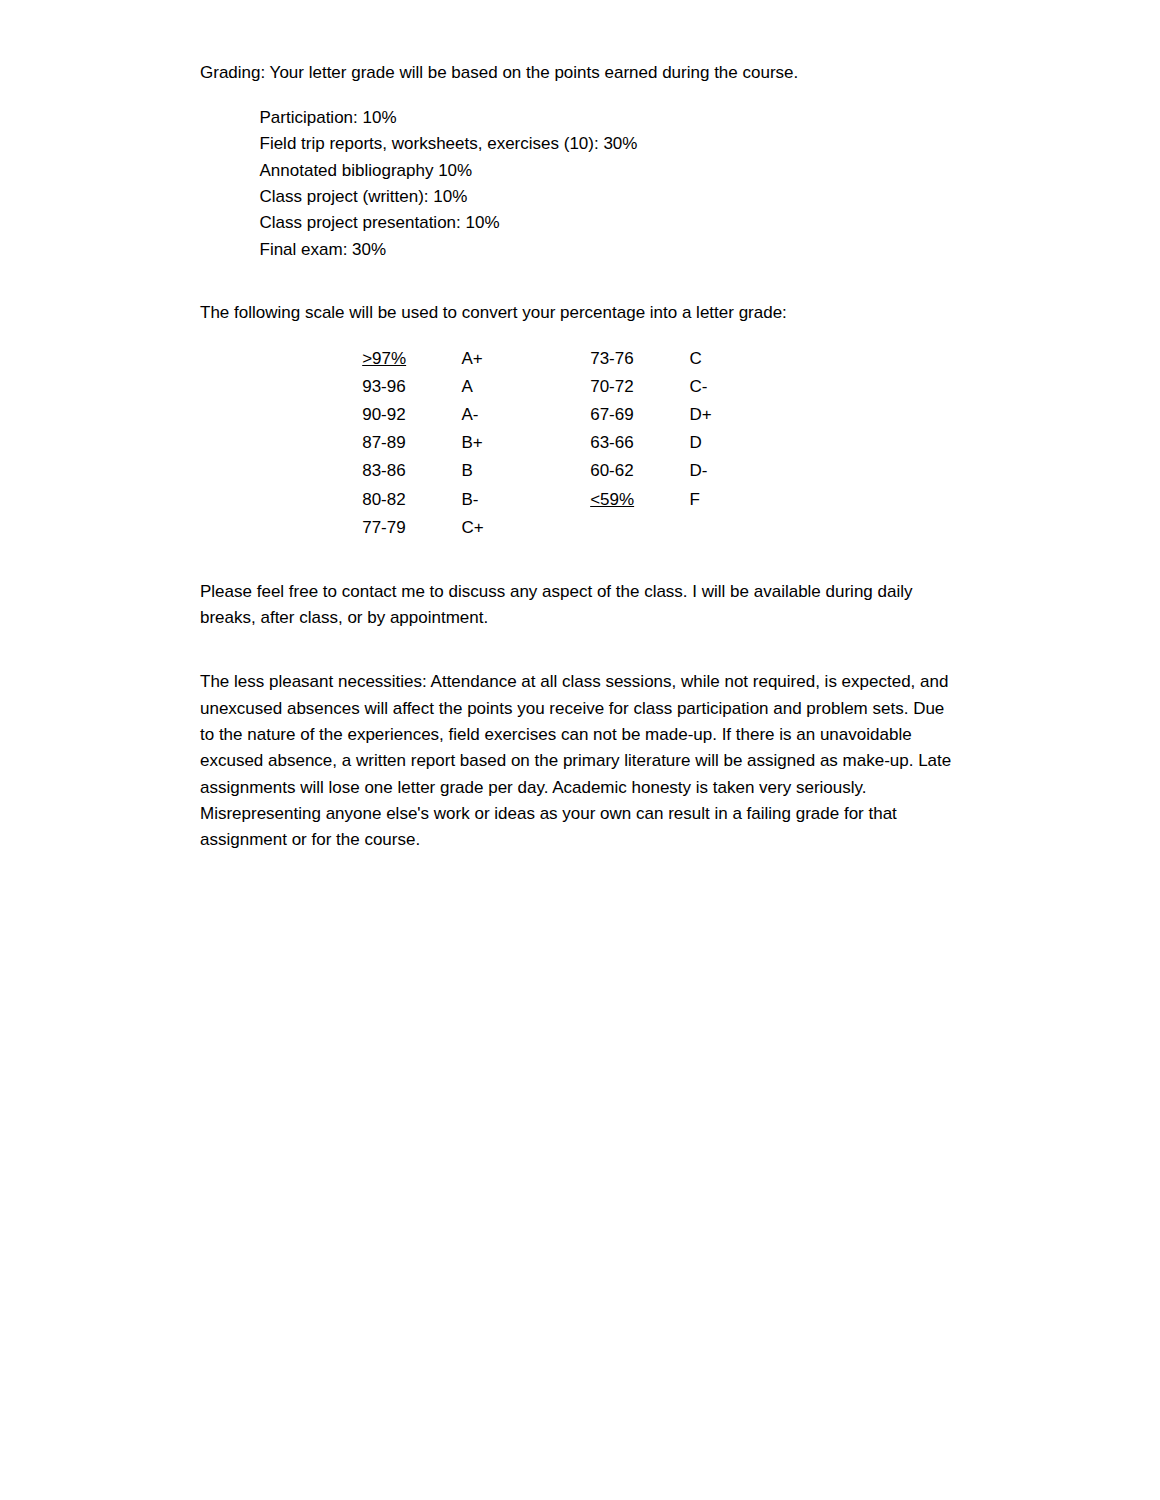Grading: Your letter grade will be based on the points earned during the course.
Participation: 10%
Field trip reports, worksheets, exercises (10): 30%
Annotated bibliography 10%
Class project (written): 10%
Class project presentation: 10%
Final exam: 30%
The following scale will be used to convert your percentage into a letter grade:
| >97% | A+ | 73-76 | C |
| 93-96 | A | 70-72 | C- |
| 90-92 | A- | 67-69 | D+ |
| 87-89 | B+ | 63-66 | D |
| 83-86 | B | 60-62 | D- |
| 80-82 | B- | <59% | F |
| 77-79 | C+ | | |
Please feel free to contact me to discuss any aspect of the class. I will be available during daily breaks, after class, or by appointment.
The less pleasant necessities: Attendance at all class sessions, while not required, is expected, and unexcused absences will affect the points you receive for class participation and problem sets. Due to the nature of the experiences, field exercises can not be made-up. If there is an unavoidable excused absence, a written report based on the primary literature will be assigned as make-up. Late assignments will lose one letter grade per day. Academic honesty is taken very seriously. Misrepresenting anyone else's work or ideas as your own can result in a failing grade for that assignment or for the course.